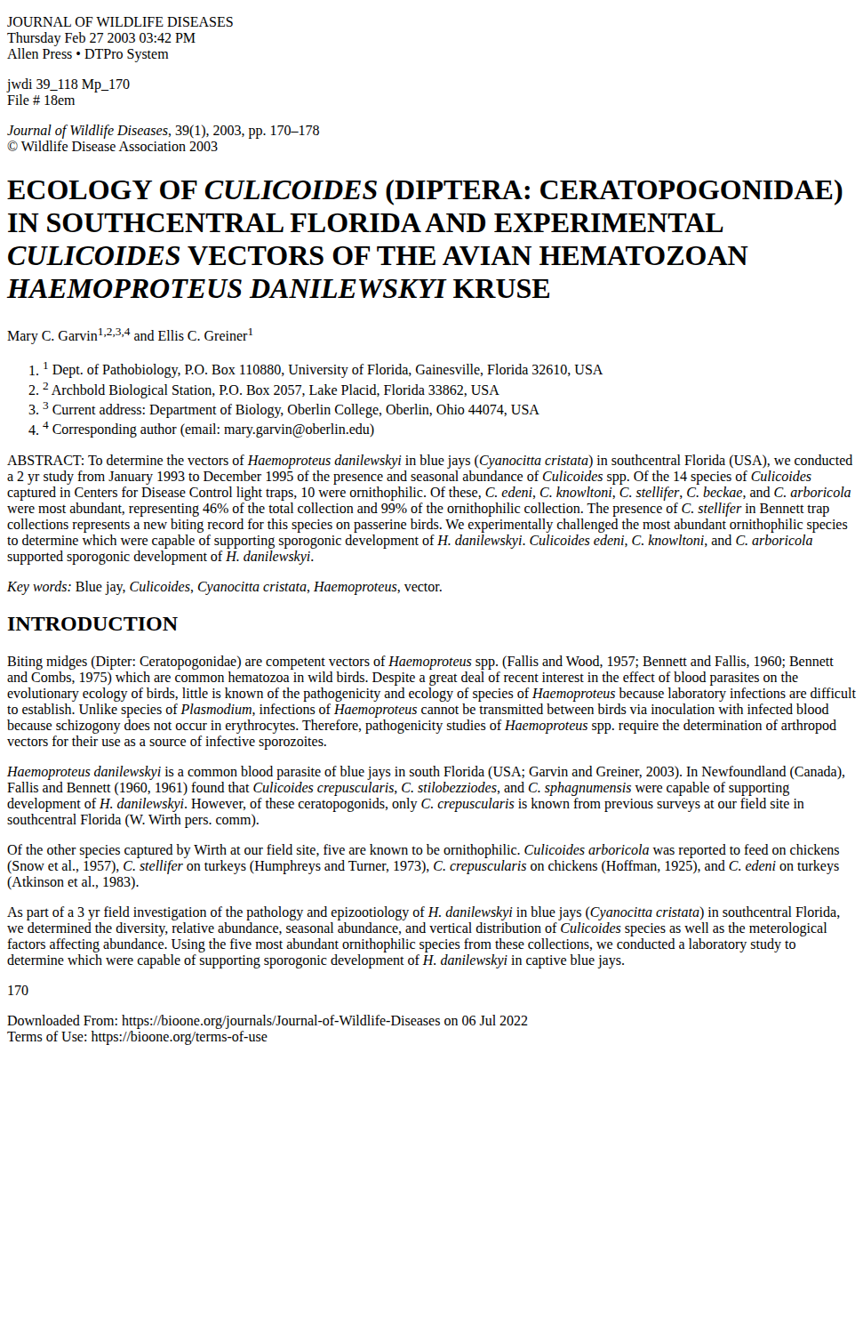JOURNAL OF WILDLIFE DISEASES
Thursday Feb 27 2003 03:42 PM
Allen Press • DTPro System
jwdi 39_118 Mp_170
File # 18em
Journal of Wildlife Diseases, 39(1), 2003, pp. 170–178
© Wildlife Disease Association 2003
ECOLOGY OF CULICOIDES (DIPTERA: CERATOPOGONIDAE) IN SOUTHCENTRAL FLORIDA AND EXPERIMENTAL CULICOIDES VECTORS OF THE AVIAN HEMATOZOAN HAEMOPROTEUS DANILEWSKYI KRUSE
Mary C. Garvin1,2,3,4 and Ellis C. Greiner1
1 Dept. of Pathobiology, P.O. Box 110880, University of Florida, Gainesville, Florida 32610, USA
2 Archbold Biological Station, P.O. Box 2057, Lake Placid, Florida 33862, USA
3 Current address: Department of Biology, Oberlin College, Oberlin, Ohio 44074, USA
4 Corresponding author (email: mary.garvin@oberlin.edu)
ABSTRACT: To determine the vectors of Haemoproteus danilewskyi in blue jays (Cyanocitta cristata) in southcentral Florida (USA), we conducted a 2 yr study from January 1993 to December 1995 of the presence and seasonal abundance of Culicoides spp. Of the 14 species of Culicoides captured in Centers for Disease Control light traps, 10 were ornithophilic. Of these, C. edeni, C. knowltoni, C. stellifer, C. beckae, and C. arboricola were most abundant, representing 46% of the total collection and 99% of the ornithophilic collection. The presence of C. stellifer in Bennett trap collections represents a new biting record for this species on passerine birds. We experimentally challenged the most abundant ornithophilic species to determine which were capable of supporting sporogonic development of H. danilewskyi. Culicoides edeni, C. knowltoni, and C. arboricola supported sporogonic development of H. danilewskyi.
Key words: Blue jay, Culicoides, Cyanocitta cristata, Haemoproteus, vector.
INTRODUCTION
Biting midges (Dipter: Ceratopogonidae) are competent vectors of Haemoproteus spp. (Fallis and Wood, 1957; Bennett and Fallis, 1960; Bennett and Combs, 1975) which are common hematozoa in wild birds. Despite a great deal of recent interest in the effect of blood parasites on the evolutionary ecology of birds, little is known of the pathogenicity and ecology of species of Haemoproteus because laboratory infections are difficult to establish. Unlike species of Plasmodium, infections of Haemoproteus cannot be transmitted between birds via inoculation with infected blood because schizogony does not occur in erythrocytes. Therefore, pathogenicity studies of Haemoproteus spp. require the determination of arthropod vectors for their use as a source of infective sporozoites.
Haemoproteus danilewskyi is a common blood parasite of blue jays in south Florida (USA; Garvin and Greiner, 2003). In Newfoundland (Canada), Fallis and Bennett (1960, 1961) found that Culicoides crepuscularis, C. stilobezziodes, and C. sphagnumensis were capable of supporting development of H. danilewskyi. However, of these ceratopogonids, only C. crepuscularis is known from previous surveys at our field site in southcentral Florida (W. Wirth pers. comm).
Of the other species captured by Wirth at our field site, five are known to be ornithophilic. Culicoides arboricola was reported to feed on chickens (Snow et al., 1957), C. stellifer on turkeys (Humphreys and Turner, 1973), C. crepuscularis on chickens (Hoffman, 1925), and C. edeni on turkeys (Atkinson et al., 1983).
As part of a 3 yr field investigation of the pathology and epizootiology of H. danilewskyi in blue jays (Cyanocitta cristata) in southcentral Florida, we determined the diversity, relative abundance, seasonal abundance, and vertical distribution of Culicoides species as well as the meterological factors affecting abundance. Using the five most abundant ornithophilic species from these collections, we conducted a laboratory study to determine which were capable of supporting sporogonic development of H. danilewskyi in captive blue jays.
170
Downloaded From: https://bioone.org/journals/Journal-of-Wildlife-Diseases on 06 Jul 2022
Terms of Use: https://bioone.org/terms-of-use